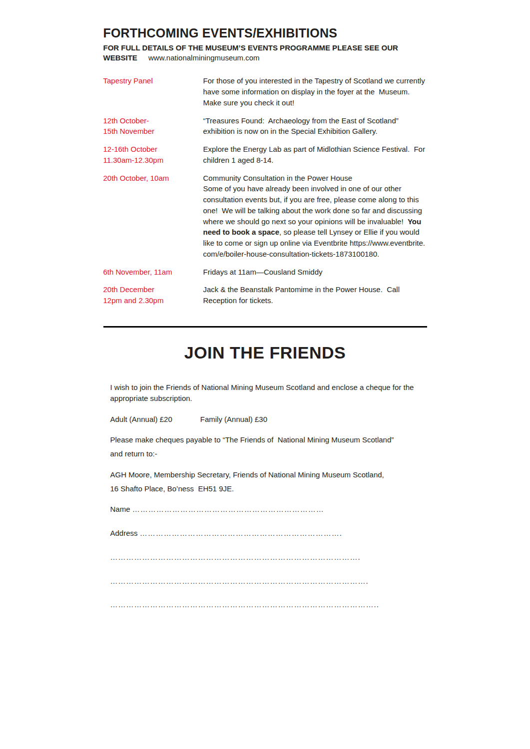Forthcoming Events/Exhibitions
For full details of the Museum’s events programme please see our
Website www.nationalminingmuseum.com
| Tapestry Panel | For those of you interested in the Tapestry of Scotland we currently have some information on display in the foyer at the Museum. Make sure you check it out! |
| 12th October- 15th November | “Treasures Found: Archaeology from the East of Scotland” exhibition is now on in the Special Exhibition Gallery. |
| 12-16th October 11.30am-12.30pm | Explore the Energy Lab as part of Midlothian Science Festival. For children 1 aged 8-14. |
| 20th October, 10am | Community Consultation in the Power House Some of you have already been involved in one of our other consultation events but, if you are free, please come along to this one! We will be talking about the work done so far and discussing where we should go next so your opinions will be invaluable! You need to book a space , so please tell Lynsey or Ellie if you would like to come or sign up online via Eventbrite https://www.eventbrite.com/e/boiler-house-consultation-tickets-1873100180. |
| 6th November, 11am | Fridays at 11am—Cousland Smiddy |
| 20th December 12pm and 2.30pm | Jack & the Beanstalk Pantomime in the Power House. Call Reception for tickets. |
Join the Friends
I wish to join the Friends of National Mining Museum Scotland and enclose a cheque for the appropriate subscription.
Adult (Annual) £20 Family (Annual) £30
Please make cheques payable to “The Friends of National Mining Museum Scotland”
and return to:-
AGH Moore, Membership Secretary, Friends of National Mining Museum Scotland,
16 Shafto Place, Bo’ness EH51 9JE.
Name ………………………………………………………………
Address ………………………………………………………………….
………………………………………………………………………………….
…………………………………………………………………………………….
………………………………………………………………………………………..